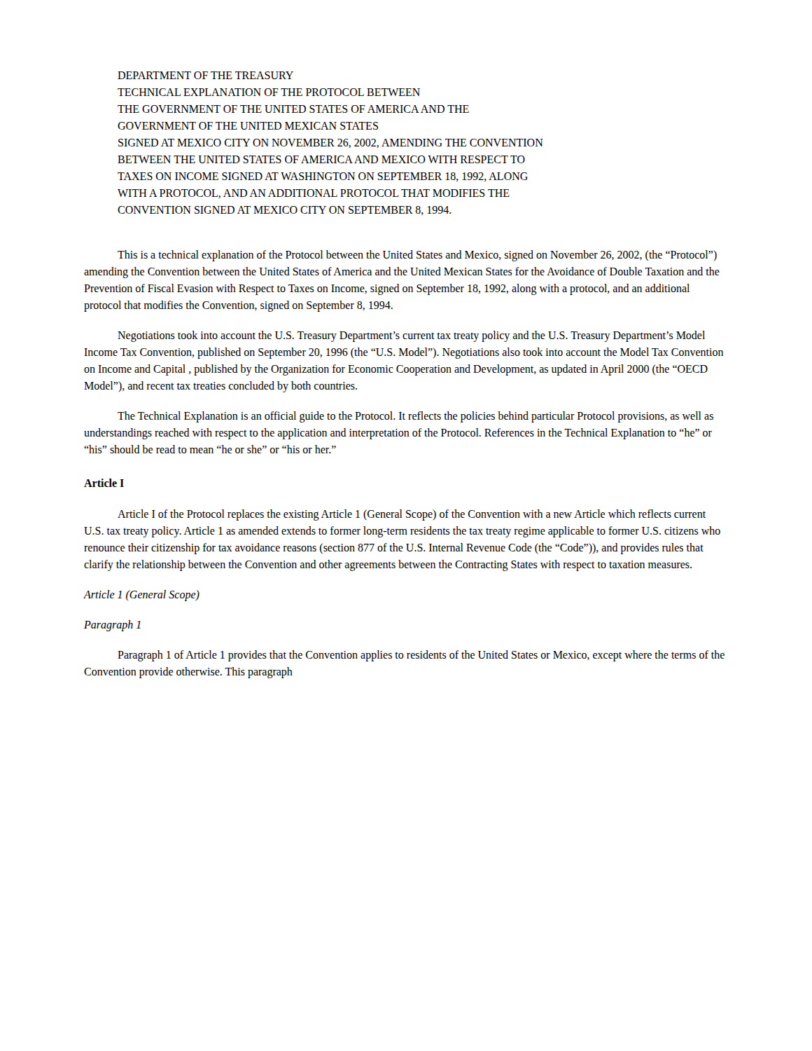Department of the Treasury
Technical Explanation of the Protocol Between
The Government of the United States of America and the
Government of the United Mexican States
Signed at Mexico City on November 26, 2002, Amending the Convention
Between the United States of America and Mexico with Respect to
Taxes on Income Signed at Washington on September 18, 1992, Along
With a Protocol, and an Additional Protocol That Modifies the
Convention Signed at Mexico City on September 8, 1994.
This is a technical explanation of the Protocol between the United States and Mexico, signed on November 26, 2002, (the “Protocol”) amending the Convention between the United States of America and the United Mexican States for the Avoidance of Double Taxation and the Prevention of Fiscal Evasion with Respect to Taxes on Income, signed on September 18, 1992, along with a protocol, and an additional protocol that modifies the Convention, signed on September 8, 1994.
Negotiations took into account the U.S. Treasury Department’s current tax treaty policy and the U.S. Treasury Department’s Model Income Tax Convention, published on September 20, 1996 (the “U.S. Model”). Negotiations also took into account the Model Tax Convention on Income and Capital , published by the Organization for Economic Cooperation and Development, as updated in April 2000 (the “OECD Model”), and recent tax treaties concluded by both countries.
The Technical Explanation is an official guide to the Protocol. It reflects the policies behind particular Protocol provisions, as well as understandings reached with respect to the application and interpretation of the Protocol. References in the Technical Explanation to “he” or “his” should be read to mean “he or she” or “his or her.”
Article I
Article I of the Protocol replaces the existing Article 1 (General Scope) of the Convention with a new Article which reflects current U.S. tax treaty policy. Article 1 as amended extends to former long-term residents the tax treaty regime applicable to former U.S. citizens who renounce their citizenship for tax avoidance reasons (section 877 of the U.S. Internal Revenue Code (the “Code”)), and provides rules that clarify the relationship between the Convention and other agreements between the Contracting States with respect to taxation measures.
Article 1 (General Scope)
Paragraph 1
Paragraph 1 of Article 1 provides that the Convention applies to residents of the United States or Mexico, except where the terms of the Convention provide otherwise. This paragraph